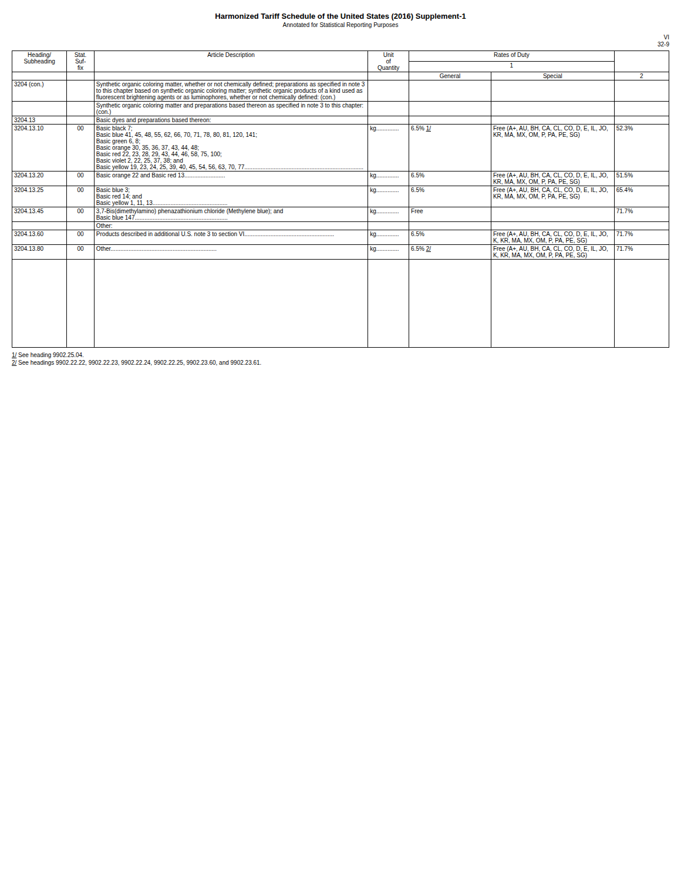Harmonized Tariff Schedule of the United States (2016) Supplement-1
Annotated for Statistical Reporting Purposes
VI
32-9
| Heading/ Subheading | Stat. Suf- fix | Article Description | Unit of Quantity | Rates of Duty | |
| --- | --- | --- | --- | --- | --- |
| 1 |
| | | | | General | Special | 2 |
| 3204 (con.) | | Synthetic organic coloring matter, whether or not chemically defined; preparations as specified in note 3 to this chapter based on synthetic organic coloring matter; synthetic organic products of a kind used as fluorescent brightening agents or as luminophores, whether or not chemically defined: (con.) | | | | |
| | | Synthetic organic coloring matter and preparations based thereon as specified in note 3 to this chapter: (con.) | | | | |
| 3204.13 | | Basic dyes and preparations based thereon: | | | | |
| 3204.13.10 | 00 | Basic black 7; Basic blue 41, 45, 48, 55, 62, 66, 70, 71, 78, 80, 81, 120, 141; Basic green 6, 8; Basic orange 30, 35, 36, 37, 43, 44, 48; Basic red 22, 23, 28, 29, 43, 44, 46, 58, 75, 100; Basic violet 2, 22, 25, 37, 38; and Basic yellow 19, 23, 24, 25, 39, 40, 45, 54, 56, 63, 70, 77......................................................................... | kg.............. | 6.5% 1/ | Free (A+, AU, BH, CA, CL, CO, D, E, IL, JO, KR, MA, MX, OM, P, PA, PE, SG) | 52.3% |
| 3204.13.20 | 00 | Basic orange 22 and Basic red 13......................... | kg.............. | 6.5% | Free (A+, AU, BH, CA, CL, CO, D, E, IL, JO, KR, MA, MX, OM, P, PA, PE, SG) | 51.5% |
| 3204.13.25 | 00 | Basic blue 3; Basic red 14; and Basic yellow 1, 11, 13.............................................. | kg.............. | 6.5% | Free (A+, AU, BH, CA, CL, CO, D, E, IL, JO, KR, MA, MX, OM, P, PA, PE, SG) | 65.4% |
| 3204.13.45 | 00 | 3,7-Bis(dimethylamino) phenazathionium chloride (Methylene blue); and Basic blue 147......................................................... | kg.............. | Free | | 71.7% |
| | | Other: | | | | |
| 3204.13.60 | 00 | Products described in additional U.S. note 3 to section VI....................................................... | kg.............. | 6.5% | Free (A+, AU, BH, CA, CL, CO, D, E, IL, JO, K, KR, MA, MX, OM, P, PA, PE, SG) | 71.7% |
| 3204.13.80 | 00 | Other................................................................. | kg.............. | 6.5% 2/ | Free (A+, AU, BH, CA, CL, CO, D, E, IL, JO, K, KR, MA, MX, OM, P, PA, PE, SG) | 71.7% |
1/ See heading 9902.25.04.
2/ See headings 9902.22.22, 9902.22.23, 9902.22.24, 9902.22.25, 9902.23.60, and 9902.23.61.